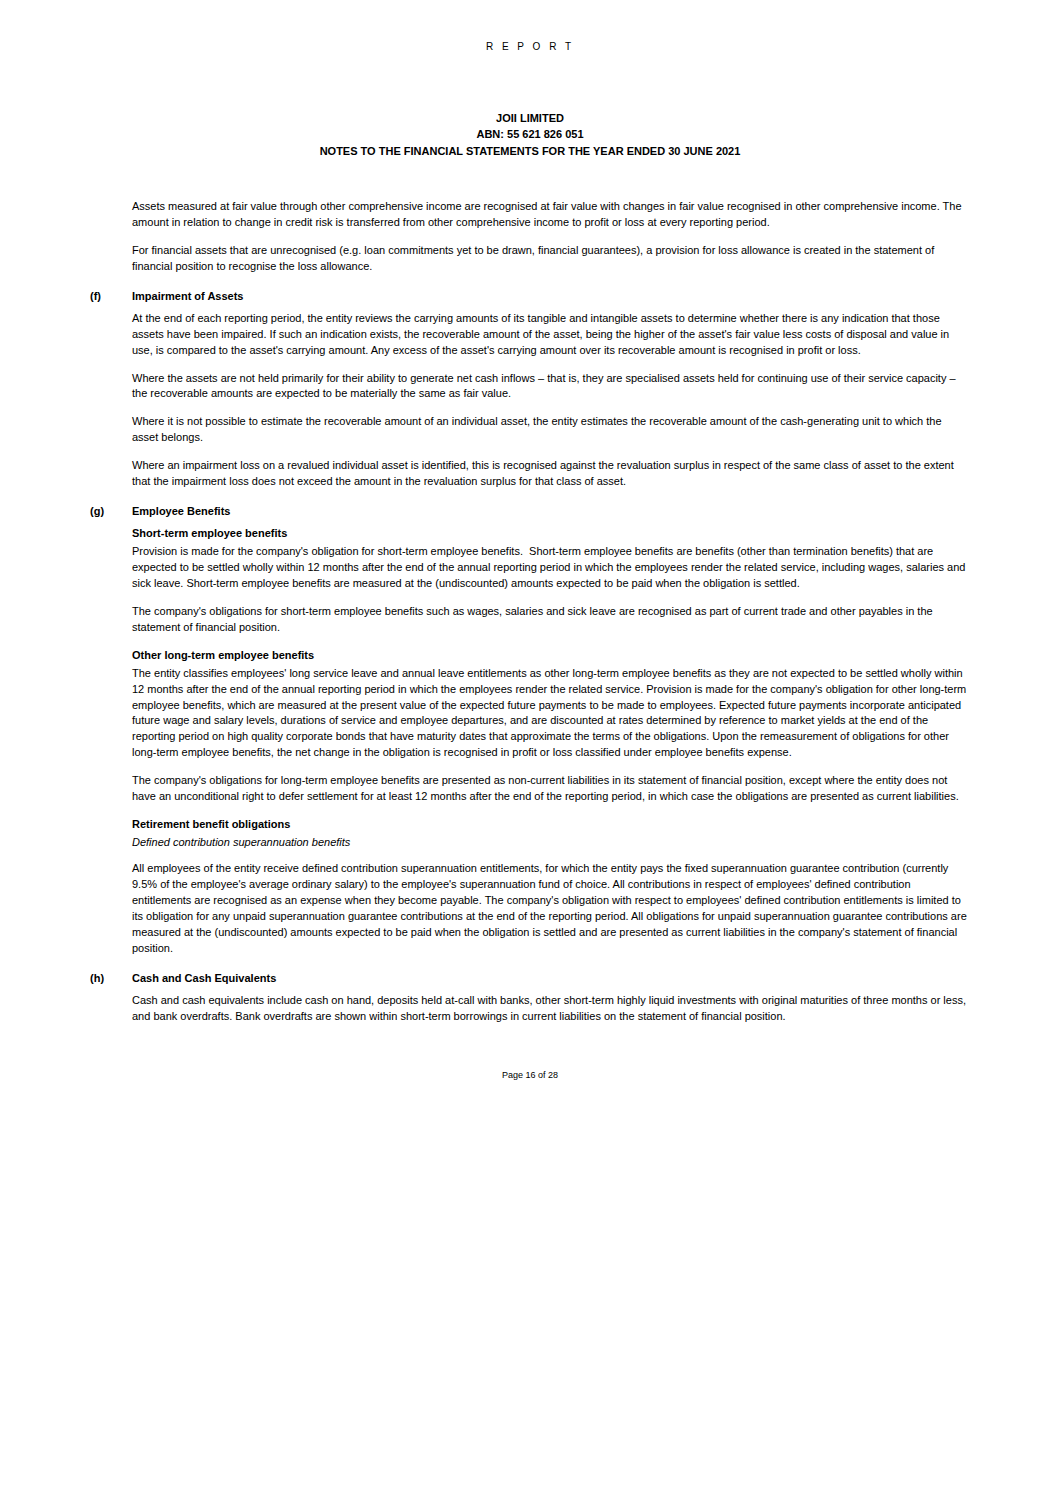R E P O R T
JOII LIMITED
ABN: 55 621 826 051
NOTES TO THE FINANCIAL STATEMENTS FOR THE YEAR ENDED 30 JUNE 2021
Assets measured at fair value through other comprehensive income are recognised at fair value with changes in fair value recognised in other comprehensive income. The amount in relation to change in credit risk is transferred from other comprehensive income to profit or loss at every reporting period.
For financial assets that are unrecognised (e.g. loan commitments yet to be drawn, financial guarantees), a provision for loss allowance is created in the statement of financial position to recognise the loss allowance.
(f)
Impairment of Assets
At the end of each reporting period, the entity reviews the carrying amounts of its tangible and intangible assets to determine whether there is any indication that those assets have been impaired. If such an indication exists, the recoverable amount of the asset, being the higher of the asset's fair value less costs of disposal and value in use, is compared to the asset's carrying amount. Any excess of the asset's carrying amount over its recoverable amount is recognised in profit or loss.
Where the assets are not held primarily for their ability to generate net cash inflows – that is, they are specialised assets held for continuing use of their service capacity – the recoverable amounts are expected to be materially the same as fair value.
Where it is not possible to estimate the recoverable amount of an individual asset, the entity estimates the recoverable amount of the cash-generating unit to which the asset belongs.
Where an impairment loss on a revalued individual asset is identified, this is recognised against the revaluation surplus in respect of the same class of asset to the extent that the impairment loss does not exceed the amount in the revaluation surplus for that class of asset.
(g)
Employee Benefits
Short-term employee benefits
Provision is made for the company's obligation for short-term employee benefits. Short-term employee benefits are benefits (other than termination benefits) that are expected to be settled wholly within 12 months after the end of the annual reporting period in which the employees render the related service, including wages, salaries and sick leave. Short-term employee benefits are measured at the (undiscounted) amounts expected to be paid when the obligation is settled.
The company's obligations for short-term employee benefits such as wages, salaries and sick leave are recognised as part of current trade and other payables in the statement of financial position.
Other long-term employee benefits
The entity classifies employees' long service leave and annual leave entitlements as other long-term employee benefits as they are not expected to be settled wholly within 12 months after the end of the annual reporting period in which the employees render the related service. Provision is made for the company's obligation for other long-term employee benefits, which are measured at the present value of the expected future payments to be made to employees. Expected future payments incorporate anticipated future wage and salary levels, durations of service and employee departures, and are discounted at rates determined by reference to market yields at the end of the reporting period on high quality corporate bonds that have maturity dates that approximate the terms of the obligations. Upon the remeasurement of obligations for other long-term employee benefits, the net change in the obligation is recognised in profit or loss classified under employee benefits expense.
The company's obligations for long-term employee benefits are presented as non-current liabilities in its statement of financial position, except where the entity does not have an unconditional right to defer settlement for at least 12 months after the end of the reporting period, in which case the obligations are presented as current liabilities.
Retirement benefit obligations
Defined contribution superannuation benefits
All employees of the entity receive defined contribution superannuation entitlements, for which the entity pays the fixed superannuation guarantee contribution (currently 9.5% of the employee's average ordinary salary) to the employee's superannuation fund of choice. All contributions in respect of employees' defined contribution entitlements are recognised as an expense when they become payable. The company's obligation with respect to employees' defined contribution entitlements is limited to its obligation for any unpaid superannuation guarantee contributions at the end of the reporting period. All obligations for unpaid superannuation guarantee contributions are measured at the (undiscounted) amounts expected to be paid when the obligation is settled and are presented as current liabilities in the company's statement of financial position.
(h)
Cash and Cash Equivalents
Cash and cash equivalents include cash on hand, deposits held at-call with banks, other short-term highly liquid investments with original maturities of three months or less, and bank overdrafts. Bank overdrafts are shown within short-term borrowings in current liabilities on the statement of financial position.
Page 16 of 28